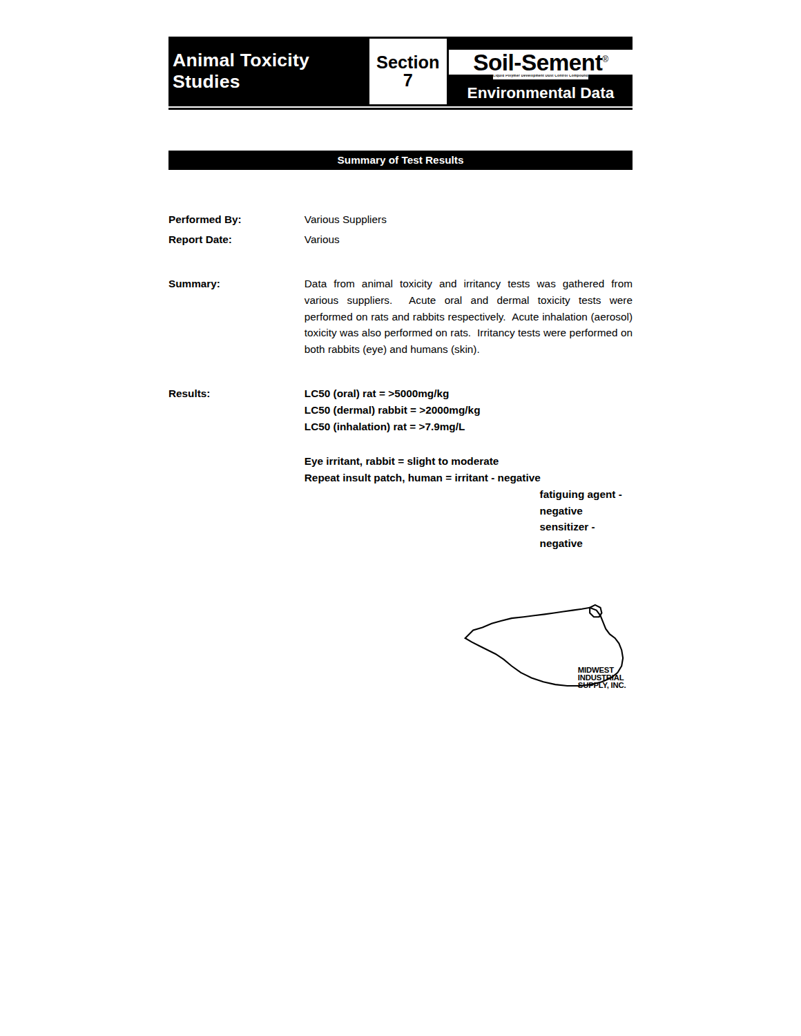Animal Toxicity Studies
Section
7
Soil-Sement®
Liquid Polymer Development Dust Control Compound
Environmental Data
Summary of Test Results
Performed By:
Various Suppliers
Report Date:
Various
Summary:
Data from animal toxicity and irritancy tests was gathered from various suppliers. Acute oral and dermal toxicity tests were performed on rats and rabbits respectively. Acute inhalation (aerosol) toxicity was also performed on rats. Irritancy tests were performed on both rabbits (eye) and humans (skin).
Results:
LC50 (oral) rat = >5000mg/kg
LC50 (dermal) rabbit = >2000mg/kg
LC50 (inhalation) rat = >7.9mg/L
Eye irritant, rabbit = slight to moderate
Repeat insult patch, human = irritant - negative
fatiguing agent - negative
sensitizer - negative
MIDWEST
INDUSTRIAL
SUPPLY, INC.